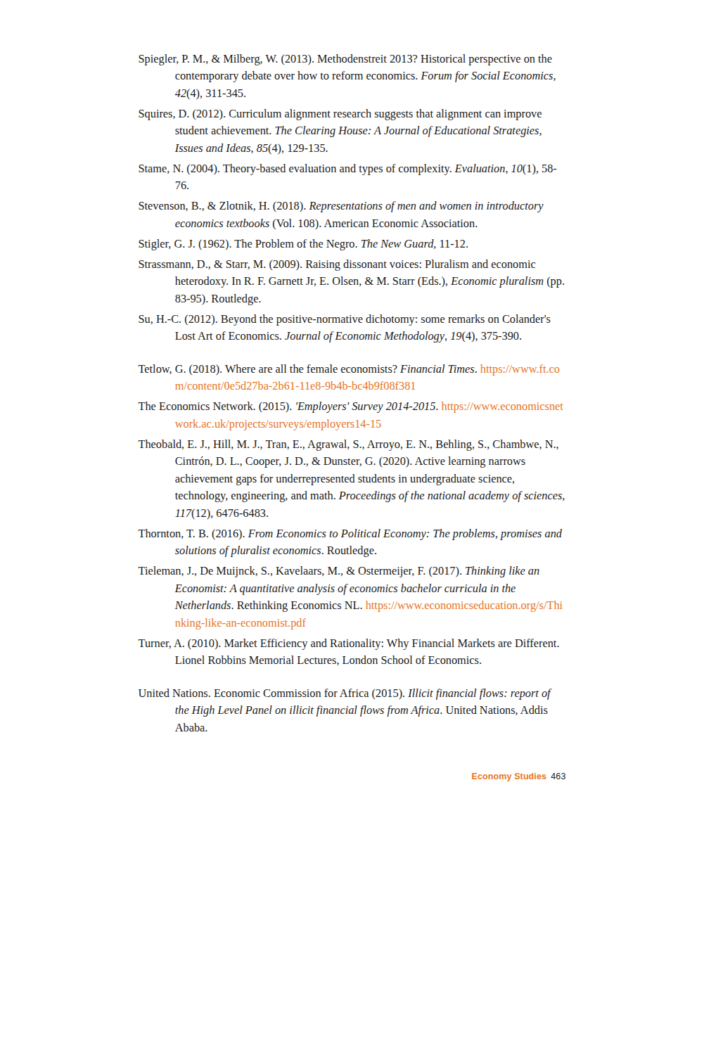Spiegler, P. M., & Milberg, W. (2013). Methodenstreit 2013? Historical perspective on the contemporary debate over how to reform economics. Forum for Social Economics, 42(4), 311-345.
Squires, D. (2012). Curriculum alignment research suggests that alignment can improve student achievement. The Clearing House: A Journal of Educational Strategies, Issues and Ideas, 85(4), 129-135.
Stame, N. (2004). Theory-based evaluation and types of complexity. Evaluation, 10(1), 58-76.
Stevenson, B., & Zlotnik, H. (2018). Representations of men and women in introductory economics textbooks (Vol. 108). American Economic Association.
Stigler, G. J. (1962). The Problem of the Negro. The New Guard, 11-12.
Strassmann, D., & Starr, M. (2009). Raising dissonant voices: Pluralism and economic heterodoxy. In R. F. Garnett Jr, E. Olsen, & M. Starr (Eds.), Economic pluralism (pp. 83-95). Routledge.
Su, H.-C. (2012). Beyond the positive-normative dichotomy: some remarks on Colander's Lost Art of Economics. Journal of Economic Methodology, 19(4), 375-390.
Tetlow, G. (2018). Where are all the female economists? Financial Times. https://www.ft.com/content/0e5d27ba-2b61-11e8-9b4b-bc4b9f08f381
The Economics Network. (2015). 'Employers' Survey 2014-2015. https://www.economicsnetwork.ac.uk/projects/surveys/employers14-15
Theobald, E. J., Hill, M. J., Tran, E., Agrawal, S., Arroyo, E. N., Behling, S., Chambwe, N., Cintrón, D. L., Cooper, J. D., & Dunster, G. (2020). Active learning narrows achievement gaps for underrepresented students in undergraduate science, technology, engineering, and math. Proceedings of the national academy of sciences, 117(12), 6476-6483.
Thornton, T. B. (2016). From Economics to Political Economy: The problems, promises and solutions of pluralist economics. Routledge.
Tieleman, J., De Muijnck, S., Kavelaars, M., & Ostermeijer, F. (2017). Thinking like an Economist: A quantitative analysis of economics bachelor curricula in the Netherlands. Rethinking Economics NL. https://www.economicseducation.org/s/Thinking-like-an-economist.pdf
Turner, A. (2010). Market Efficiency and Rationality: Why Financial Markets are Different. Lionel Robbins Memorial Lectures, London School of Economics.
United Nations. Economic Commission for Africa (2015). Illicit financial flows: report of the High Level Panel on illicit financial flows from Africa. United Nations, Addis Ababa.
Economy Studies 463